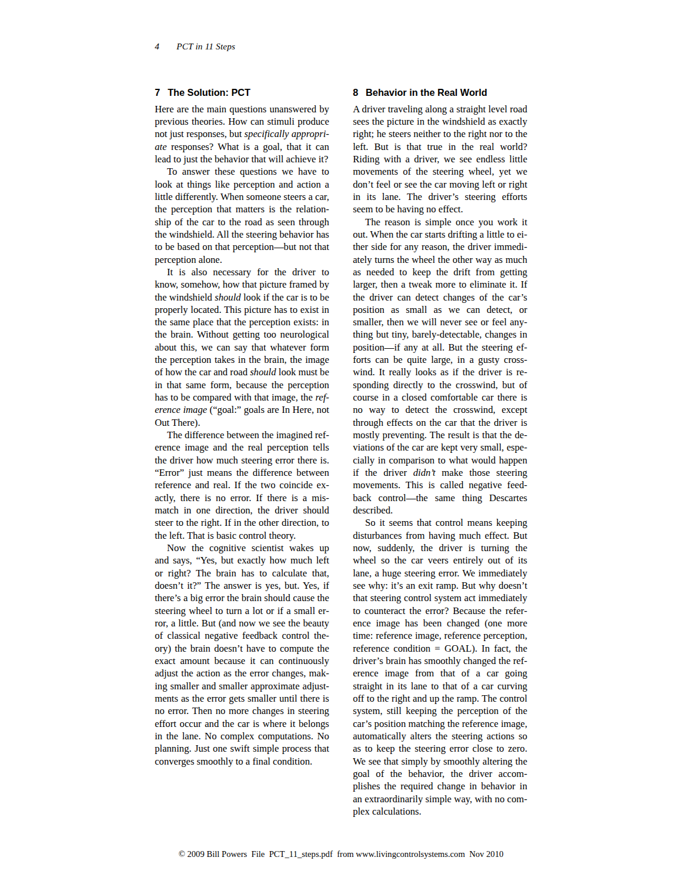4 PCT in 11 Steps
7 The Solution: PCT
Here are the main questions unanswered by previous theories. How can stimuli produce not just responses, but specifically appropriate responses? What is a goal, that it can lead to just the behavior that will achieve it?
To answer these questions we have to look at things like perception and action a little differently. When someone steers a car, the perception that matters is the relationship of the car to the road as seen through the windshield. All the steering behavior has to be based on that perception—but not that perception alone.
It is also necessary for the driver to know, somehow, how that picture framed by the windshield should look if the car is to be properly located. This picture has to exist in the same place that the perception exists: in the brain. Without getting too neurological about this, we can say that whatever form the perception takes in the brain, the image of how the car and road should look must be in that same form, because the perception has to be compared with that image, the reference image (“goal:” goals are In Here, not Out There).
The difference between the imagined reference image and the real perception tells the driver how much steering error there is. “Error” just means the difference between reference and real. If the two coincide exactly, there is no error. If there is a mismatch in one direction, the driver should steer to the right. If in the other direction, to the left. That is basic control theory.
Now the cognitive scientist wakes up and says, “Yes, but exactly how much left or right? The brain has to calculate that, doesn’t it?” The answer is yes, but. Yes, if there’s a big error the brain should cause the steering wheel to turn a lot or if a small error, a little. But (and now we see the beauty of classical negative feedback control theory) the brain doesn’t have to compute the exact amount because it can continuously adjust the action as the error changes, making smaller and smaller approximate adjustments as the error gets smaller until there is no error. Then no more changes in steering effort occur and the car is where it belongs in the lane. No complex computations. No planning. Just one swift simple process that converges smoothly to a final condition.
8 Behavior in the Real World
A driver traveling along a straight level road sees the picture in the windshield as exactly right; he steers neither to the right nor to the left. But is that true in the real world? Riding with a driver, we see endless little movements of the steering wheel, yet we don’t feel or see the car moving left or right in its lane. The driver’s steering efforts seem to be having no effect.
The reason is simple once you work it out. When the car starts drifting a little to either side for any reason, the driver immediately turns the wheel the other way as much as needed to keep the drift from getting larger, then a tweak more to eliminate it. If the driver can detect changes of the car’s position as small as we can detect, or smaller, then we will never see or feel anything but tiny, barely-detectable, changes in position—if any at all. But the steering efforts can be quite large, in a gusty crosswind. It really looks as if the driver is responding directly to the crosswind, but of course in a closed comfortable car there is no way to detect the crosswind, except through effects on the car that the driver is mostly preventing. The result is that the deviations of the car are kept very small, especially in comparison to what would happen if the driver didn’t make those steering movements. This is called negative feedback control—the same thing Descartes described.
So it seems that control means keeping disturbances from having much effect. But now, suddenly, the driver is turning the wheel so the car veers entirely out of its lane, a huge steering error. We immediately see why: it’s an exit ramp. But why doesn’t that steering control system act immediately to counteract the error? Because the reference image has been changed (one more time: reference image, reference perception, reference condition = GOAL). In fact, the driver’s brain has smoothly changed the reference image from that of a car going straight in its lane to that of a car curving off to the right and up the ramp. The control system, still keeping the perception of the car’s position matching the reference image, automatically alters the steering actions so as to keep the steering error close to zero. We see that simply by smoothly altering the goal of the behavior, the driver accomplishes the required change in behavior in an extraordinarily simple way, with no complex calculations.
© 2009 Bill Powers File PCT_11_steps.pdf from www.livingcontrolsystems.com Nov 2010